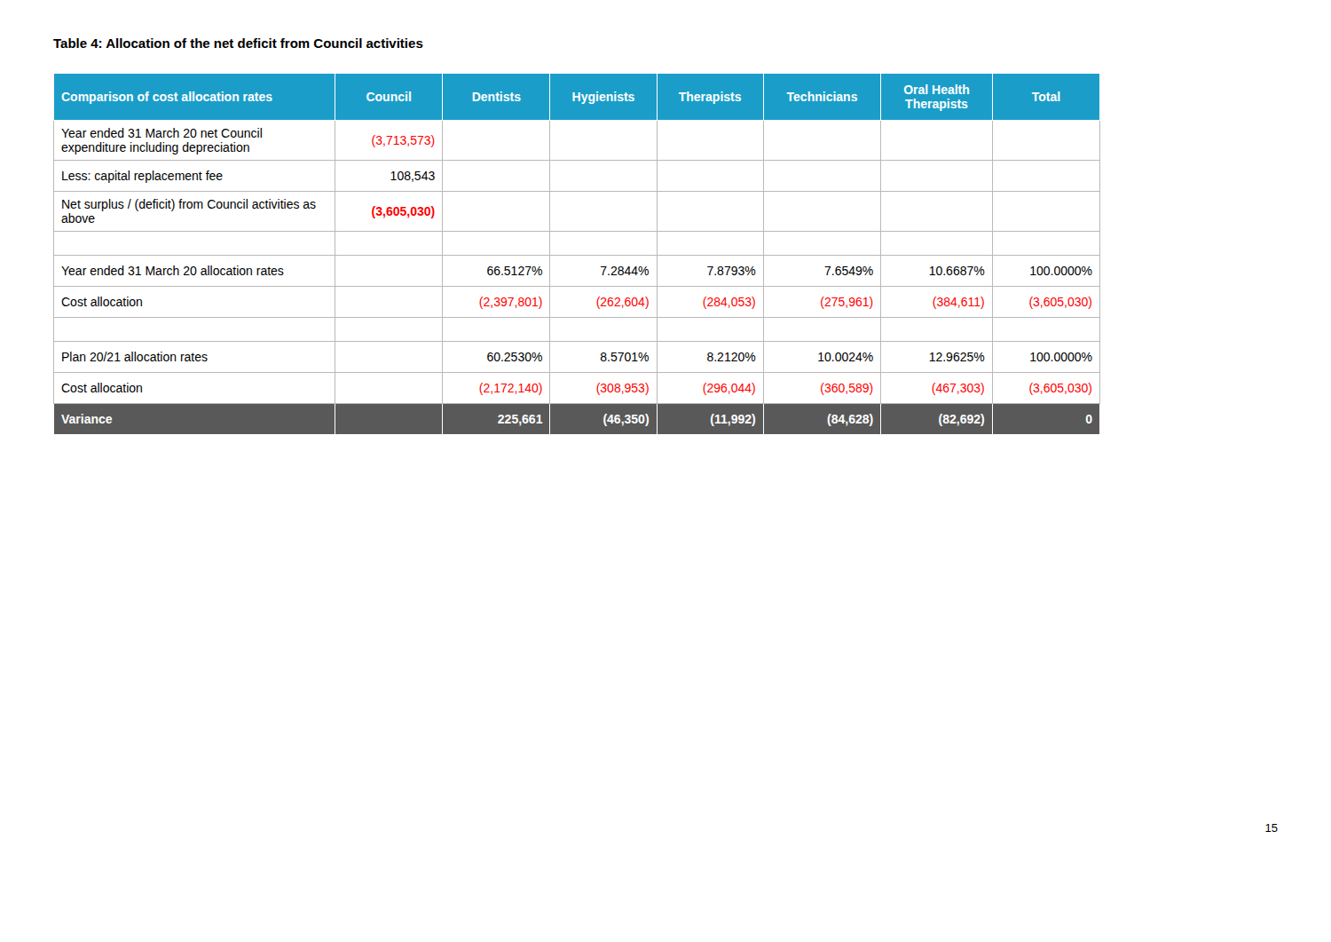Table 4: Allocation of the net deficit from Council activities
| Comparison of cost allocation rates | Council | Dentists | Hygienists | Therapists | Technicians | Oral Health Therapists | Total |
| --- | --- | --- | --- | --- | --- | --- | --- |
| Year ended 31 March 20 net Council expenditure including depreciation | (3,713,573) | | | | | | |
| Less: capital replacement fee | 108,543 | | | | | | |
| Net surplus / (deficit) from Council activities as above | (3,605,030) | | | | | | |
| Year ended 31 March 20 allocation rates | | 66.5127% | 7.2844% | 7.8793% | 7.6549% | 10.6687% | 100.0000% |
| Cost allocation | | (2,397,801) | (262,604) | (284,053) | (275,961) | (384,611) | (3,605,030) |
| Plan 20/21 allocation rates | | 60.2530% | 8.5701% | 8.2120% | 10.0024% | 12.9625% | 100.0000% |
| Cost allocation | | (2,172,140) | (308,953) | (296,044) | (360,589) | (467,303) | (3,605,030) |
| Variance | | 225,661 | (46,350) | (11,992) | (84,628) | (82,692) | 0 |
15